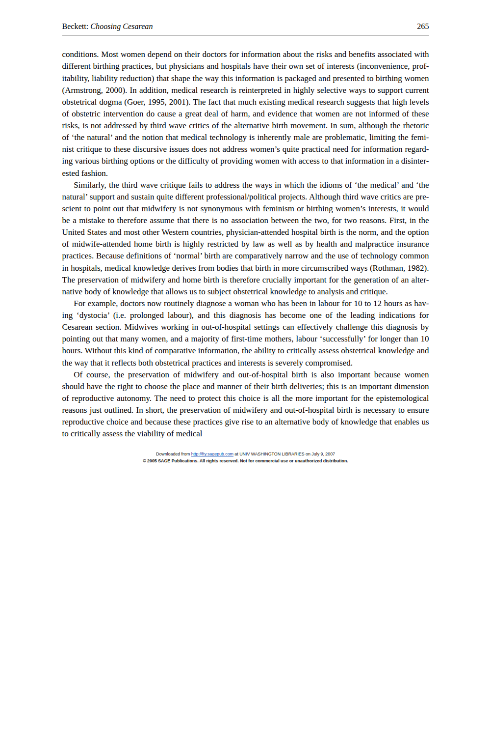Beckett: Choosing Cesarean 265
conditions. Most women depend on their doctors for information about the risks and benefits associated with different birthing practices, but physicians and hospitals have their own set of interests (inconvenience, profitability, liability reduction) that shape the way this information is packaged and presented to birthing women (Armstrong, 2000). In addition, medical research is reinterpreted in highly selective ways to support current obstetrical dogma (Goer, 1995, 2001). The fact that much existing medical research suggests that high levels of obstetric intervention do cause a great deal of harm, and evidence that women are not informed of these risks, is not addressed by third wave critics of the alternative birth movement. In sum, although the rhetoric of ‘the natural’ and the notion that medical technology is inherently male are problematic, limiting the feminist critique to these discursive issues does not address women’s quite practical need for information regarding various birthing options or the difficulty of providing women with access to that information in a disinterested fashion.
Similarly, the third wave critique fails to address the ways in which the idioms of ‘the medical’ and ‘the natural’ support and sustain quite different professional/political projects. Although third wave critics are prescient to point out that midwifery is not synonymous with feminism or birthing women’s interests, it would be a mistake to therefore assume that there is no association between the two, for two reasons. First, in the United States and most other Western countries, physician-attended hospital birth is the norm, and the option of midwife-attended home birth is highly restricted by law as well as by health and malpractice insurance practices. Because definitions of ‘normal’ birth are comparatively narrow and the use of technology common in hospitals, medical knowledge derives from bodies that birth in more circumscribed ways (Rothman, 1982). The preservation of midwifery and home birth is therefore crucially important for the generation of an alternative body of knowledge that allows us to subject obstetrical knowledge to analysis and critique.
For example, doctors now routinely diagnose a woman who has been in labour for 10 to 12 hours as having ‘dystocia’ (i.e. prolonged labour), and this diagnosis has become one of the leading indications for Cesarean section. Midwives working in out-of-hospital settings can effectively challenge this diagnosis by pointing out that many women, and a majority of first-time mothers, labour ‘successfully’ for longer than 10 hours. Without this kind of comparative information, the ability to critically assess obstetrical knowledge and the way that it reflects both obstetrical practices and interests is severely compromised.
Of course, the preservation of midwifery and out-of-hospital birth is also important because women should have the right to choose the place and manner of their birth deliveries; this is an important dimension of reproductive autonomy. The need to protect this choice is all the more important for the epistemological reasons just outlined. In short, the preservation of midwifery and out-of-hospital birth is necessary to ensure reproductive choice and because these practices give rise to an alternative body of knowledge that enables us to critically assess the viability of medical
Downloaded from http://fty.sagepub.com at UNIV WASHINGTON LIBRARIES on July 9, 2007
© 2005 SAGE Publications. All rights reserved. Not for commercial use or unauthorized distribution.